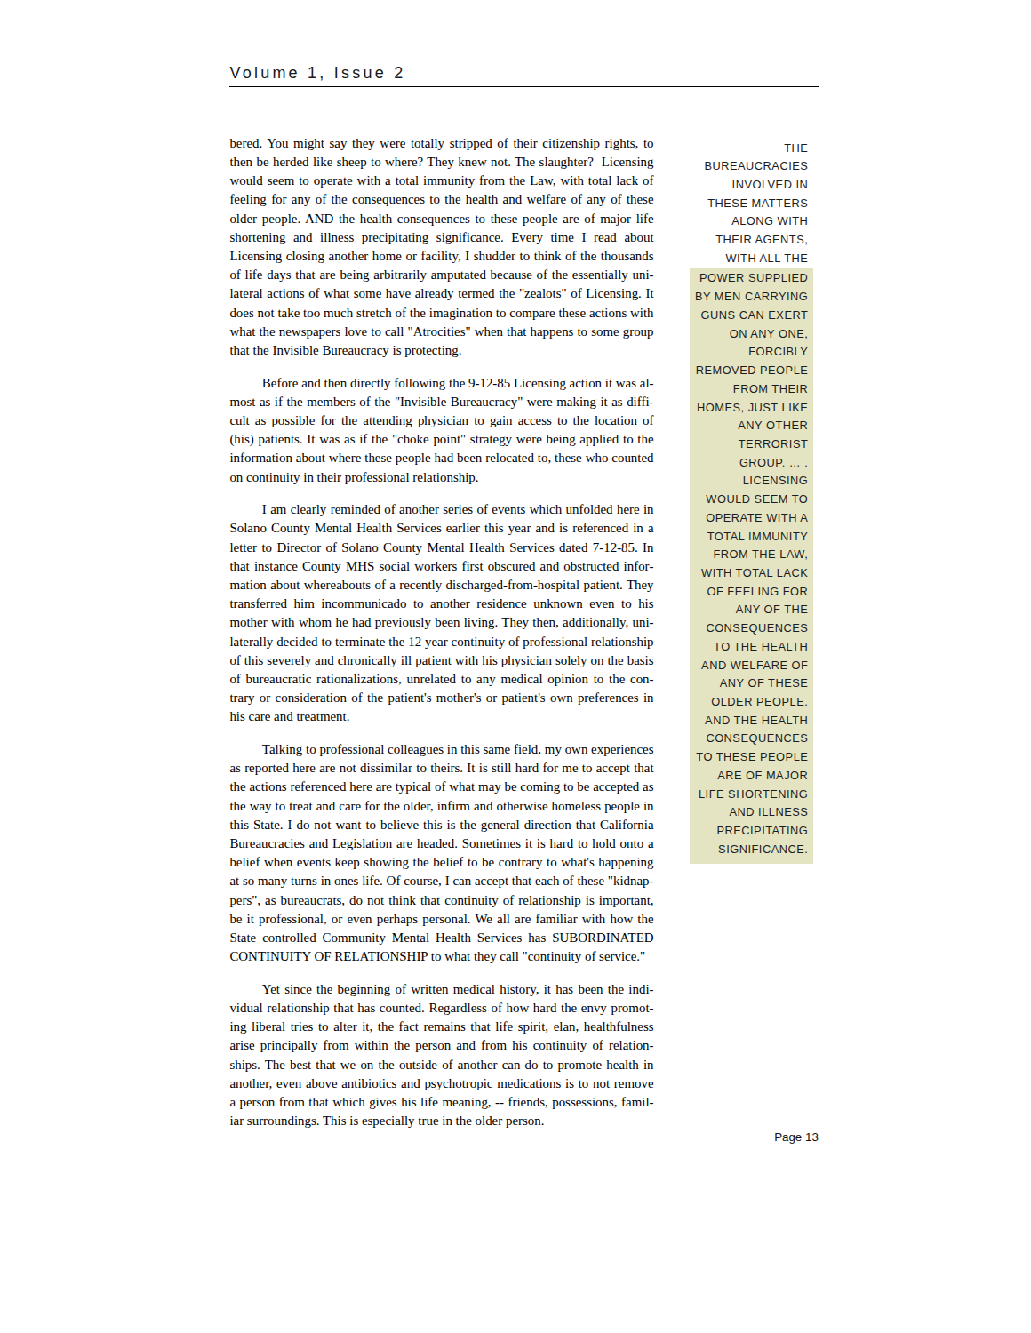Volume 1, Issue 2
bered. You might say they were totally stripped of their citizenship rights, to then be herded like sheep to where? They knew not. The slaughter? Licensing would seem to operate with a total immunity from the Law, with total lack of feeling for any of the consequences to the health and welfare of any of these older people. AND the health consequences to these people are of major life shortening and illness precipitating significance. Every time I read about Licensing closing another home or facility, I shudder to think of the thousands of life days that are being arbitrarily amputated because of the essentially unilateral actions of what some have already termed the "zealots" of Licensing. It does not take too much stretch of the imagination to compare these actions with what the newspapers love to call "Atrocities" when that happens to some group that the Invisible Bureaucracy is protecting.
Before and then directly following the 9-12-85 Licensing action it was almost as if the members of the "Invisible Bureaucracy" were making it as difficult as possible for the attending physician to gain access to the location of (his) patients. It was as if the "choke point" strategy were being applied to the information about where these people had been relocated to, these who counted on continuity in their professional relationship.
I am clearly reminded of another series of events which unfolded here in Solano County Mental Health Services earlier this year and is referenced in a letter to Director of Solano County Mental Health Services dated 7-12-85. In that instance County MHS social workers first obscured and obstructed information about whereabouts of a recently discharged-from-hospital patient. They transferred him incommunicado to another residence unknown even to his mother with whom he had previously been living. They then, additionally, unilaterally decided to terminate the 12 year continuity of professional relationship of this severely and chronically ill patient with his physician solely on the basis of bureaucratic rationalizations, unrelated to any medical opinion to the contrary or consideration of the patient's mother's or patient's own preferences in his care and treatment.
Talking to professional colleagues in this same field, my own experiences as reported here are not dissimilar to theirs. It is still hard for me to accept that the actions referenced here are typical of what may be coming to be accepted as the way to treat and care for the older, infirm and otherwise homeless people in this State. I do not want to believe this is the general direction that California Bureaucracies and Legislation are headed. Sometimes it is hard to hold onto a belief when events keep showing the belief to be contrary to what's happening at so many turns in ones life. Of course, I can accept that each of these "kidnappers", as bureaucrats, do not think that continuity of relationship is important, be it professional, or even perhaps personal. We all are familiar with how the State controlled Community Mental Health Services has SUBORDINATED CONTINUITY OF RELATIONSHIP to what they call "continuity of service."
Yet since the beginning of written medical history, it has been the individual relationship that has counted. Regardless of how hard the envy promoting liberal tries to alter it, the fact remains that life spirit, elan, healthfulness arise principally from within the person and from his continuity of relationships. The best that we on the outside of another can do to promote health in another, even above antibiotics and psychotropic medications is to not remove a person from that which gives his life meaning, -- friends, possessions, familiar surroundings. This is especially true in the older person.
The bureaucracies involved in these matters along with their agents, with all the power supplied by men carrying guns can exert on any one, forcibly removed people from their homes, just like any other terrorist group. … . Licensing would seem to operate with a total immunity from the Law, with total lack of feeling for any of the consequences to the health and welfare of any of these older people. AND the health consequences to these people are of major life shortening and illness precipitating significance.
Page 13